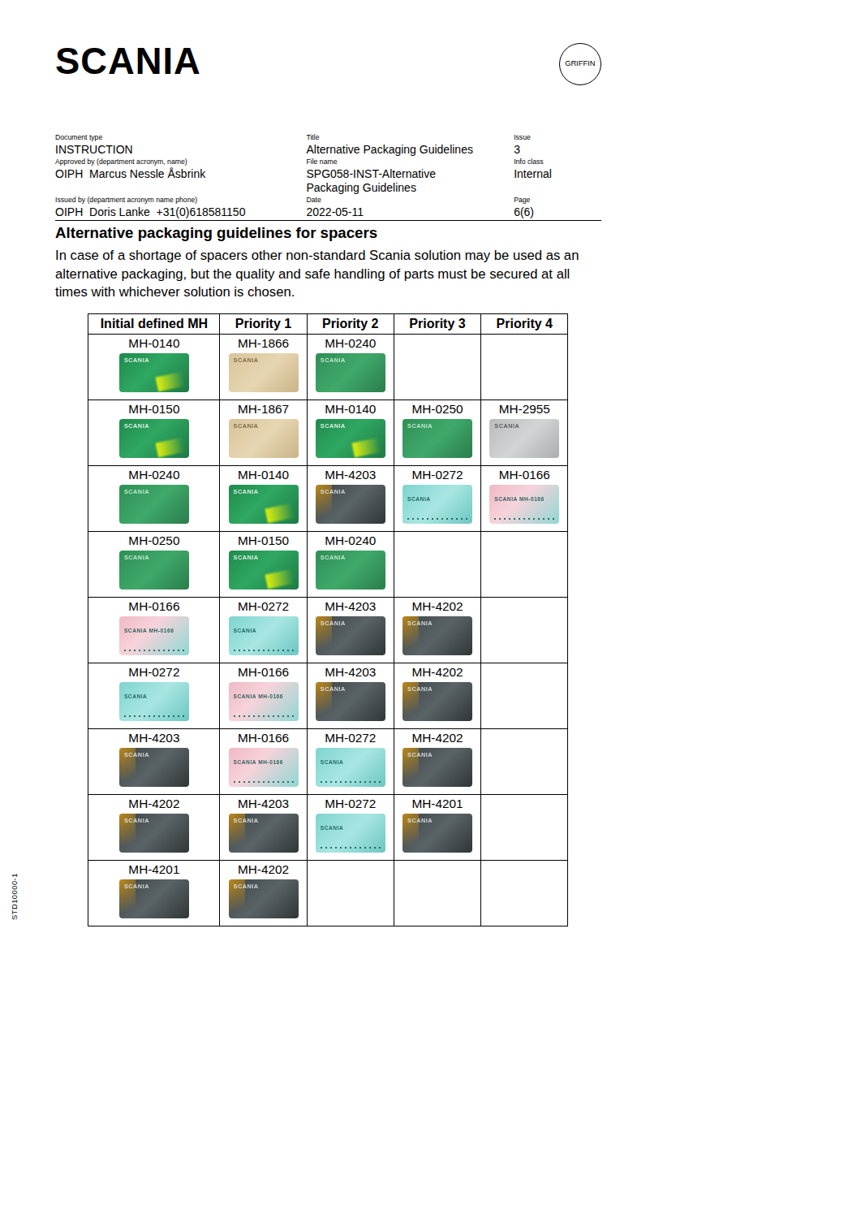SCANIA
GRIFFIN
| Document type | Title | Issue |
| INSTRUCTION | Alternative Packaging Guidelines | 3 |
| Approved by (department acronym, name) | File name | Info class |
| OIPH Marcus Nessle Åsbrink | SPG058-INST-Alternative Packaging Guidelines | Internal |
| Issued by (department acronym name phone) | Date | Page |
| OIPH Doris Lanke +31(0)618581150 | 2022-05-11 | 6(6) |
Alternative packaging guidelines for spacers
In case of a shortage of spacers other non-standard Scania solution may be used as an alternative packaging, but the quality and safe handling of parts must be secured at all times with whichever solution is chosen.
| Initial defined MH | Priority 1 | Priority 2 | Priority 3 | Priority 4 |
| --- | --- | --- | --- | --- |
| MH-0140 SCANIA | MH-1866 SCANIA | MH-0240 SCANIA | | |
| MH-0150 SCANIA | MH-1867 SCANIA | MH-0140 SCANIA | MH-0250 SCANIA | MH-2955 SCANIA |
| MH-0240 SCANIA | MH-0140 SCANIA | MH-4203 SCANIA | MH-0272 SCANIA | MH-0166 SCANIA MH-0166 |
| MH-0250 SCANIA | MH-0150 SCANIA | MH-0240 SCANIA | | |
| MH-0166 SCANIA MH-0166 | MH-0272 SCANIA | MH-4203 SCANIA | MH-4202 SCANIA | |
| MH-0272 SCANIA | MH-0166 SCANIA MH-0166 | MH-4203 SCANIA | MH-4202 SCANIA | |
| MH-4203 SCANIA | MH-0166 SCANIA MH-0166 | MH-0272 SCANIA | MH-4202 SCANIA | |
| MH-4202 SCANIA | MH-4203 SCANIA | MH-0272 SCANIA | MH-4201 SCANIA | |
| MH-4201 SCANIA | MH-4202 SCANIA | | | |
STD10000-1